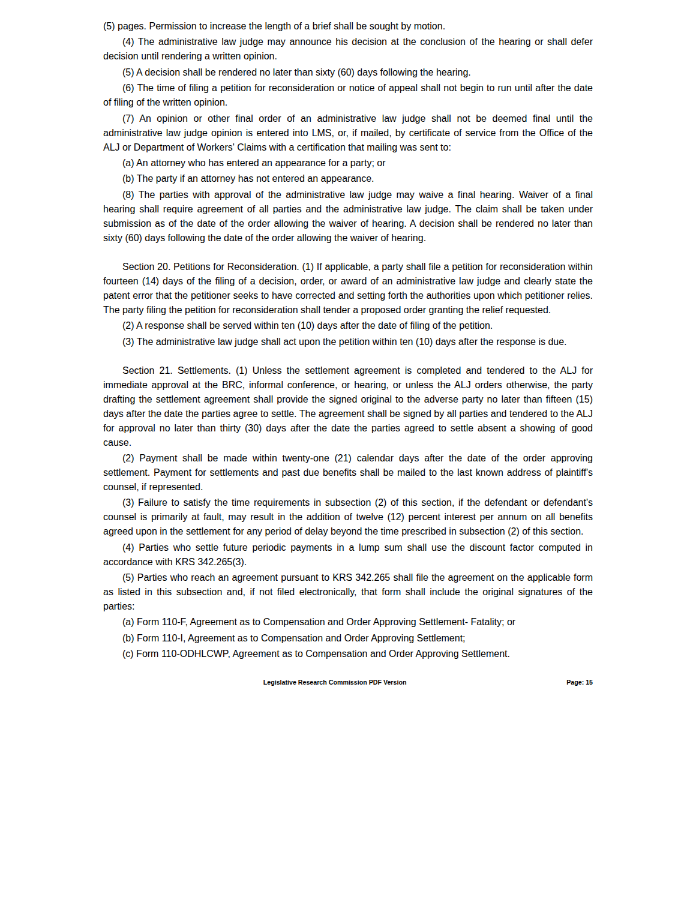(5) pages. Permission to increase the length of a brief shall be sought by motion.
(4) The administrative law judge may announce his decision at the conclusion of the hearing or shall defer decision until rendering a written opinion.
(5) A decision shall be rendered no later than sixty (60) days following the hearing.
(6) The time of filing a petition for reconsideration or notice of appeal shall not begin to run until after the date of filing of the written opinion.
(7) An opinion or other final order of an administrative law judge shall not be deemed final until the administrative law judge opinion is entered into LMS, or, if mailed, by certificate of service from the Office of the ALJ or Department of Workers' Claims with a certification that mailing was sent to:
(a) An attorney who has entered an appearance for a party; or
(b) The party if an attorney has not entered an appearance.
(8) The parties with approval of the administrative law judge may waive a final hearing. Waiver of a final hearing shall require agreement of all parties and the administrative law judge. The claim shall be taken under submission as of the date of the order allowing the waiver of hearing. A decision shall be rendered no later than sixty (60) days following the date of the order allowing the waiver of hearing.
Section 20. Petitions for Reconsideration. (1) If applicable, a party shall file a petition for reconsideration within fourteen (14) days of the filing of a decision, order, or award of an administrative law judge and clearly state the patent error that the petitioner seeks to have corrected and setting forth the authorities upon which petitioner relies. The party filing the petition for reconsideration shall tender a proposed order granting the relief requested.
(2) A response shall be served within ten (10) days after the date of filing of the petition.
(3) The administrative law judge shall act upon the petition within ten (10) days after the response is due.
Section 21. Settlements. (1) Unless the settlement agreement is completed and tendered to the ALJ for immediate approval at the BRC, informal conference, or hearing, or unless the ALJ orders otherwise, the party drafting the settlement agreement shall provide the signed original to the adverse party no later than fifteen (15) days after the date the parties agree to settle. The agreement shall be signed by all parties and tendered to the ALJ for approval no later than thirty (30) days after the date the parties agreed to settle absent a showing of good cause.
(2) Payment shall be made within twenty-one (21) calendar days after the date of the order approving settlement. Payment for settlements and past due benefits shall be mailed to the last known address of plaintiff's counsel, if represented.
(3) Failure to satisfy the time requirements in subsection (2) of this section, if the defendant or defendant's counsel is primarily at fault, may result in the addition of twelve (12) percent interest per annum on all benefits agreed upon in the settlement for any period of delay beyond the time prescribed in subsection (2) of this section.
(4) Parties who settle future periodic payments in a lump sum shall use the discount factor computed in accordance with KRS 342.265(3).
(5) Parties who reach an agreement pursuant to KRS 342.265 shall file the agreement on the applicable form as listed in this subsection and, if not filed electronically, that form shall include the original signatures of the parties:
(a) Form 110-F, Agreement as to Compensation and Order Approving Settlement- Fatality; or
(b) Form 110-I, Agreement as to Compensation and Order Approving Settlement;
(c) Form 110-ODHLCWP, Agreement as to Compensation and Order Approving Settlement.
Legislative Research Commission PDF Version Page: 15